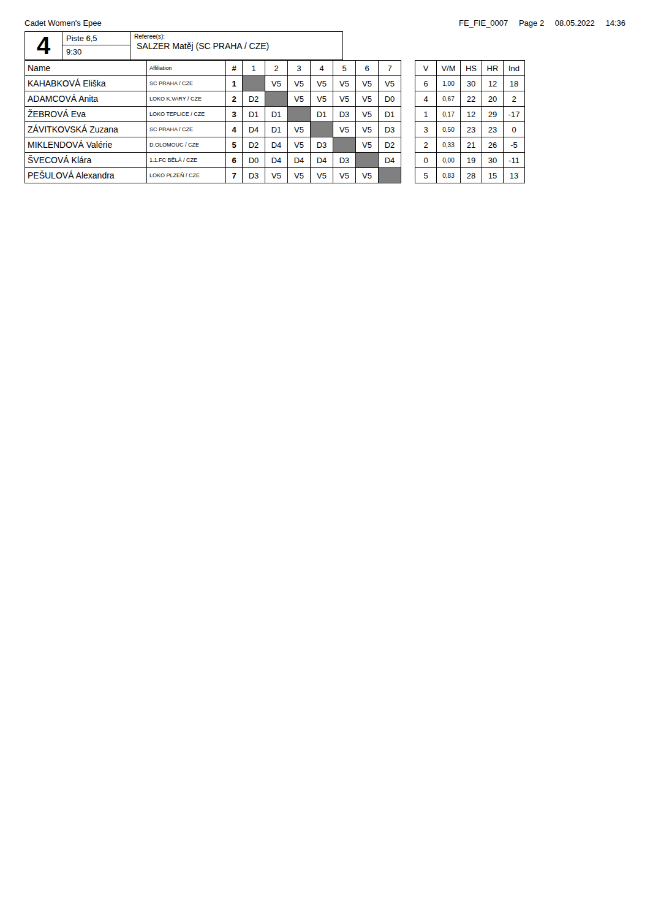Cadet Women's Epee
FE_FIE_0007 Page 2 08.05.2022 14:36
4
Piste 6,5
9:30
Referee(s):
SALZER Matěj (SC PRAHA / CZE)
| Name | Affiliation | # | 1 | 2 | 3 | 4 | 5 | 6 | 7 | | V | V/M | HS | HR | Ind |
| --- | --- | --- | --- | --- | --- | --- | --- | --- | --- | --- | --- | --- | --- | --- | --- |
| KAHABKOVÁ Eliška | SC PRAHA / CZE | 1 | | V5 | V5 | V5 | V5 | V5 | V5 | | 6 | 1,00 | 30 | 12 | 18 |
| ADAMCOVÁ Anita | LOKO K.VARY / CZE | 2 | D2 | | V5 | V5 | V5 | V5 | D0 | | 4 | 0,67 | 22 | 20 | 2 |
| ŽEBROVÁ Eva | LOKO TEPLICE / CZE | 3 | D1 | D1 | | D1 | D3 | V5 | D1 | | 1 | 0,17 | 12 | 29 | -17 |
| ZÁVITKOVSKÁ Zuzana | SC PRAHA / CZE | 4 | D4 | D1 | V5 | | V5 | V5 | D3 | | 3 | 0,50 | 23 | 23 | 0 |
| MIKLENDOVÁ Valérie | D.OLOMOUC / CZE | 5 | D2 | D4 | V5 | D3 | | V5 | D2 | | 2 | 0,33 | 21 | 26 | -5 |
| ŠVECOVÁ Klára | 1.1.FC BĚLÁ / CZE | 6 | D0 | D4 | D4 | D4 | D3 | | D4 | | 0 | 0,00 | 19 | 30 | -11 |
| PEŠULOVÁ Alexandra | LOKO PLZEŇ / CZE | 7 | D3 | V5 | V5 | V5 | V5 | V5 | | | 5 | 0,83 | 28 | 15 | 13 |